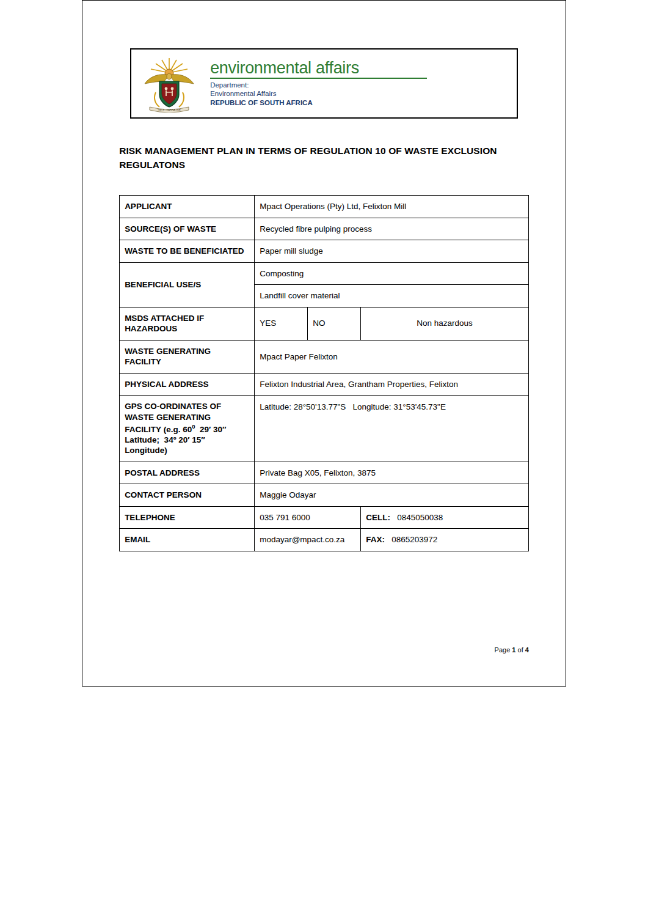!KE E: /XARRA //KE
environmental affairs
Department:
Environmental Affairs
REPUBLIC OF SOUTH AFRICA
RISK MANAGEMENT PLAN IN TERMS OF REGULATION 10 OF WASTE EXCLUSION REGULATONS
| APPLICANT | Mpact Operations (Pty) Ltd, Felixton Mill |
| SOURCE(S) OF WASTE | Recycled fibre pulping process |
| WASTE TO BE BENEFICIATED | Paper mill sludge |
| BENEFICIAL USE/S | Composting |
| Landfill cover material |
| MSDS ATTACHED IF HAZARDOUS | YES | NO | Non hazardous |
| WASTE GENERATING FACILITY | Mpact Paper Felixton |
| PHYSICAL ADDRESS | Felixton Industrial Area, Grantham Properties, Felixton |
| GPS CO-ORDINATES OF WASTE GENERATING FACILITY (e.g. 60 0 29′ 30″ Latitude; 34º 20′ 15″ Longitude) | Latitude: 28°50'13.77"S Longitude: 31°53'45.73"E |
| POSTAL ADDRESS | Private Bag X05, Felixton, 3875 |
| CONTACT PERSON | Maggie Odayar |
| TELEPHONE | 035 791 6000 | CELL: 0845050038 |
| EMAIL | modayar@mpact.co.za | FAX: 0865203972 |
Page 1 of 4